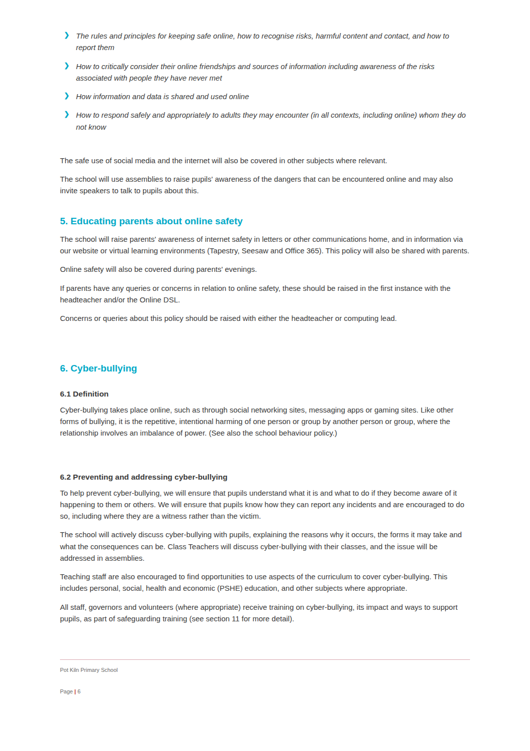The rules and principles for keeping safe online, how to recognise risks, harmful content and contact, and how to report them
How to critically consider their online friendships and sources of information including awareness of the risks associated with people they have never met
How information and data is shared and used online
How to respond safely and appropriately to adults they may encounter (in all contexts, including online) whom they do not know
The safe use of social media and the internet will also be covered in other subjects where relevant.
The school will use assemblies to raise pupils' awareness of the dangers that can be encountered online and may also invite speakers to talk to pupils about this.
5. Educating parents about online safety
The school will raise parents' awareness of internet safety in letters or other communications home, and in information via our website or virtual learning environments (Tapestry, Seesaw and Office 365). This policy will also be shared with parents.
Online safety will also be covered during parents' evenings.
If parents have any queries or concerns in relation to online safety, these should be raised in the first instance with the headteacher and/or the Online DSL.
Concerns or queries about this policy should be raised with either the headteacher or computing lead.
6. Cyber-bullying
6.1 Definition
Cyber-bullying takes place online, such as through social networking sites, messaging apps or gaming sites. Like other forms of bullying, it is the repetitive, intentional harming of one person or group by another person or group, where the relationship involves an imbalance of power. (See also the school behaviour policy.)
6.2 Preventing and addressing cyber-bullying
To help prevent cyber-bullying, we will ensure that pupils understand what it is and what to do if they become aware of it happening to them or others. We will ensure that pupils know how they can report any incidents and are encouraged to do so, including where they are a witness rather than the victim.
The school will actively discuss cyber-bullying with pupils, explaining the reasons why it occurs, the forms it may take and what the consequences can be. Class Teachers will discuss cyber-bullying with their classes, and the issue will be addressed in assemblies.
Teaching staff are also encouraged to find opportunities to use aspects of the curriculum to cover cyber-bullying. This includes personal, social, health and economic (PSHE) education, and other subjects where appropriate.
All staff, governors and volunteers (where appropriate) receive training on cyber-bullying, its impact and ways to support pupils, as part of safeguarding training (see section 11 for more detail).
Pot Kiln Primary School
Page | 6